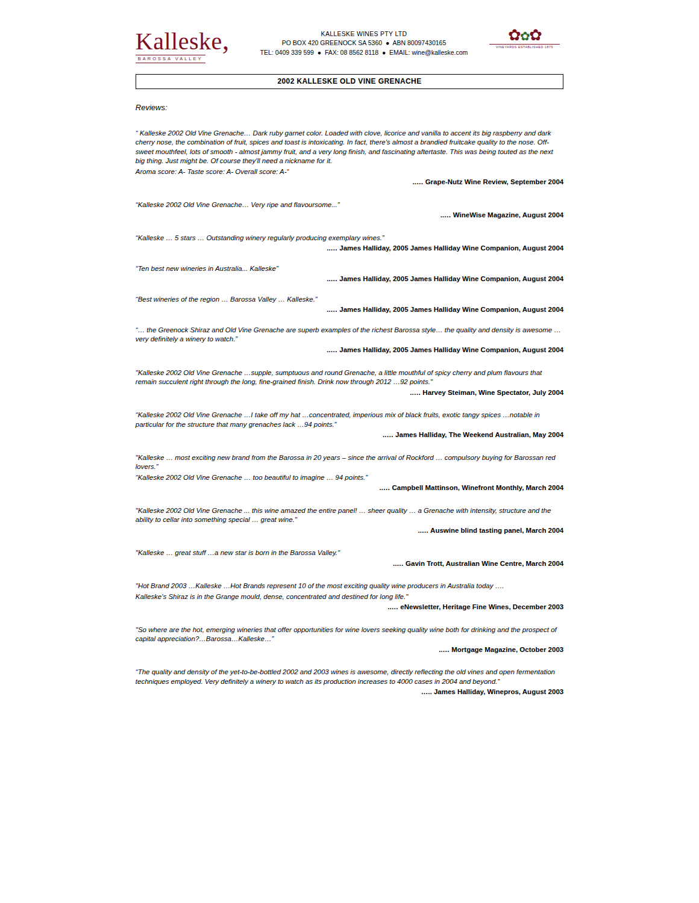Kalleske,
BAROSSA VALLEY
KALLESKE WINES PTY LTD
PO BOX 420 GREENOCK SA 5360 ● ABN 80097430165
TEL: 0409 339 599 ● FAX: 08 8562 8118 ● EMAIL: wine@kalleske.com
✿✿✿
VINEYARDS ESTABLISHED 1875
2002 KALLESKE OLD VINE GRENACHE
Reviews:
“ Kalleske 2002 Old Vine Grenache… Dark ruby garnet color. Loaded with clove, licorice and vanilla to accent its big raspberry and dark cherry nose, the combination of fruit, spices and toast is intoxicating. In fact, there's almost a brandied fruitcake quality to the nose. Off-sweet mouthfeel, lots of smooth - almost jammy fruit, and a very long finish, and fascinating aftertaste. This was being touted as the next big thing. Just might be. Of course they'll need a nickname for it.
Aroma score: A- Taste score: A- Overall score: A-“
..… Grape-Nutz Wine Review, September 2004
“Kalleske 2002 Old Vine Grenache… Very ripe and flavoursome...”
..… WineWise Magazine, August 2004
“Kalleske … 5 stars … Outstanding winery regularly producing exemplary wines.”
..… James Halliday, 2005 James Halliday Wine Companion, August 2004
“Ten best new wineries in Australia... Kalleske”
..… James Halliday, 2005 James Halliday Wine Companion, August 2004
“Best wineries of the region … Barossa Valley … Kalleske.”
..… James Halliday, 2005 James Halliday Wine Companion, August 2004
“… the Greenock Shiraz and Old Vine Grenache are superb examples of the richest Barossa style… the quality and density is awesome … very definitely a winery to watch.”
..… James Halliday, 2005 James Halliday Wine Companion, August 2004
"Kalleske 2002 Old Vine Grenache …supple, sumptuous and round Grenache, a little mouthful of spicy cherry and plum flavours that remain succulent right through the long, fine-grained finish. Drink now through 2012 …92 points."
..… Harvey Steiman, Wine Spectator, July 2004
“Kalleske 2002 Old Vine Grenache …I take off my hat …concentrated, imperious mix of black fruits, exotic tangy spices …notable in particular for the structure that many grenaches lack …94 points.”
..… James Halliday, The Weekend Australian, May 2004
"Kalleske … most exciting new brand from the Barossa in 20 years – since the arrival of Rockford … compulsory buying for Barossan red lovers.”
“Kalleske 2002 Old Vine Grenache … too beautiful to imagine … 94 points.”
..… Campbell Mattinson, Winefront Monthly, March 2004
"Kalleske 2002 Old Vine Grenache ... this wine amazed the entire panel! … sheer quality … a Grenache with intensity, structure and the ability to cellar into something special … great wine."
..… Auswine blind tasting panel, March 2004
"Kalleske … great stuff …a new star is born in the Barossa Valley."
..… Gavin Trott, Australian Wine Centre, March 2004
"Hot Brand 2003 …Kalleske …Hot Brands represent 10 of the most exciting quality wine producers in Australia today ….
Kalleske's Shiraz is in the Grange mould, dense, concentrated and destined for long life."
..… eNewsletter, Heritage Fine Wines, December 2003
"So where are the hot, emerging wineries that offer opportunities for wine lovers seeking quality wine both for drinking and the prospect of capital appreciation?…Barossa…Kalleske…”
..… Mortgage Magazine, October 2003
“The quality and density of the yet-to-be-bottled 2002 and 2003 wines is awesome, directly reflecting the old vines and open fermentation techniques employed. Very definitely a winery to watch as its production increases to 4000 cases in 2004 and beyond.”
….. James Halliday, Winepros, August 2003